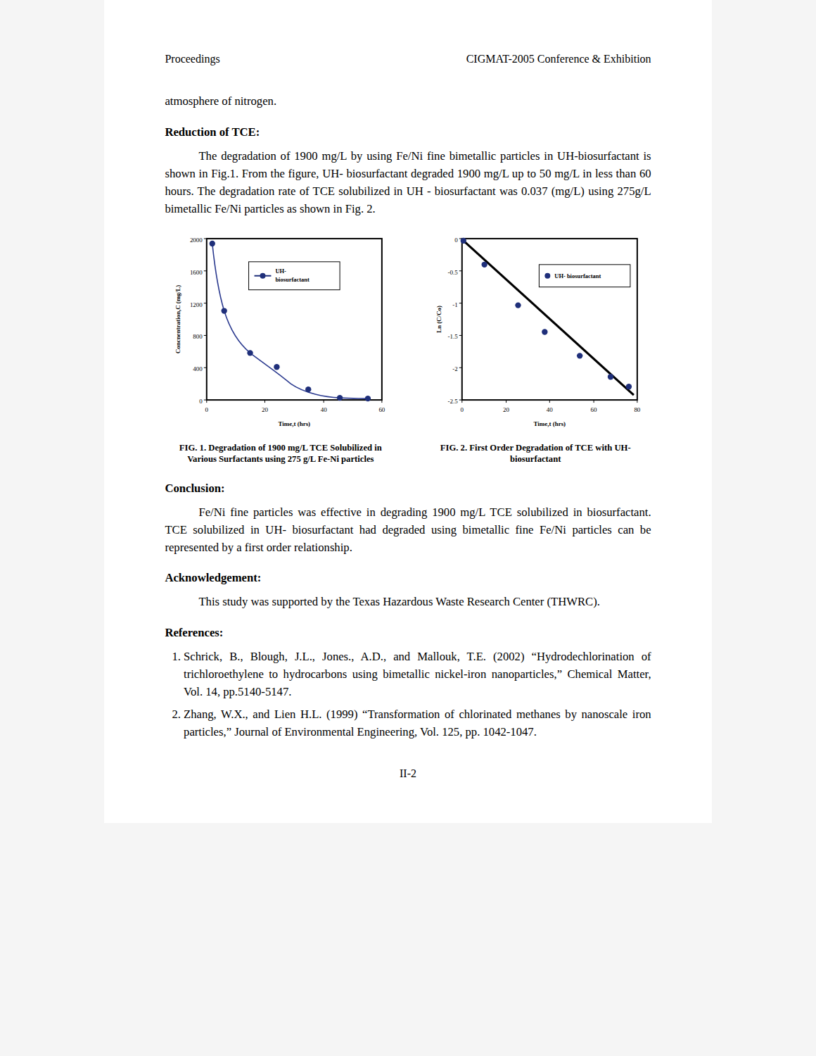Proceedings
CIGMAT-2005 Conference & Exhibition
atmosphere of nitrogen.
Reduction of TCE:
The degradation of 1900 mg/L by using Fe/Ni fine bimetallic particles in UH-biosurfactant is shown in Fig.1. From the figure, UH- biosurfactant degraded 1900 mg/L up to 50 mg/L in less than 60 hours. The degradation rate of TCE solubilized in UH - biosurfactant was 0.037 (mg/L) using 275g/L bimetallic Fe/Ni particles as shown in Fig. 2.
2000 1600 1200 800 400 0 0 20 40 60 Time,t (hrs) Concnentration,C (mg/L) UH- biosurfactant
FIG. 1. Degradation of 1900 mg/L TCE Solubilized in Various Surfactants using 275 g/L Fe-Ni particles
0 -0.5 -1 -1.5 -2 -2.5 0 20 40 60 80 Time,t (hrs) Ln (C/Co) UH- biosurfactant
FIG. 2. First Order Degradation of TCE with UH-biosurfactant
Conclusion:
Fe/Ni fine particles was effective in degrading 1900 mg/L TCE solubilized in biosurfactant. TCE solubilized in UH- biosurfactant had degraded using bimetallic fine Fe/Ni particles can be represented by a first order relationship.
Acknowledgement:
This study was supported by the Texas Hazardous Waste Research Center (THWRC).
References:
Schrick, B., Blough, J.L., Jones., A.D., and Mallouk, T.E. (2002) “Hydrodechlorination of trichloroethylene to hydrocarbons using bimetallic nickel-iron nanoparticles,” Chemical Matter, Vol. 14, pp.5140-5147.
Zhang, W.X., and Lien H.L. (1999) “Transformation of chlorinated methanes by nanoscale iron particles,” Journal of Environmental Engineering, Vol. 125, pp. 1042-1047.
II-2